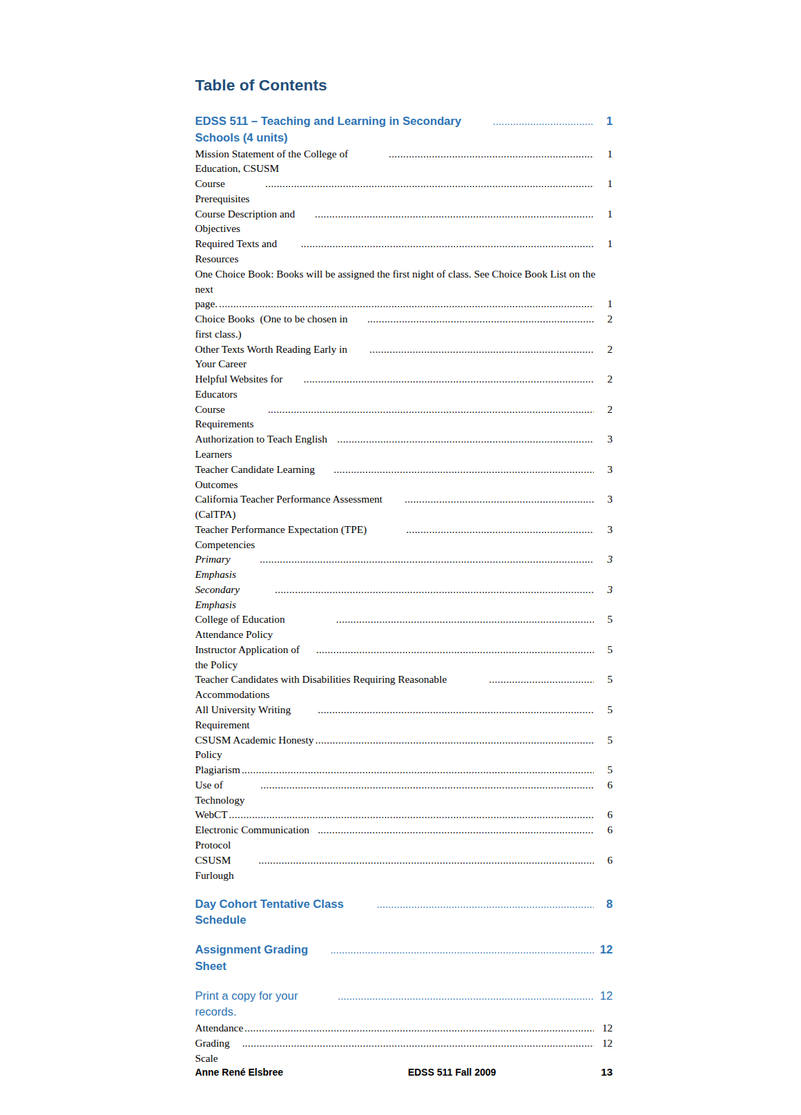Table of Contents
EDSS 511 – Teaching and Learning in Secondary Schools (4 units) ........................................... 1
Mission Statement of the College of Education, CSUSM ......................................................................................... 1
Course Prerequisites ................................................................................................................................................. 1
Course Description and Objectives ......................................................................................................................... 1
Required Texts and Resources ............................................................................................................................. 1
One Choice Book: Books will be assigned the first night of class. See Choice Book List on the next
page. ................................................................................................................................................................. 1
Choice Books (One to be chosen in first class.) ............................................................................................. 2
Other Texts Worth Reading Early in Your Career ............................................................................................. 2
Helpful Websites for Educators ............................................................................................................................. 2
Course Requirements ................................................................................................................................................. 2
Authorization to Teach English Learners ............................................................................................................. 3
Teacher Candidate Learning Outcomes ............................................................................................................. 3
California Teacher Performance Assessment (CalTPA) ......................................................................... 3
Teacher Performance Expectation (TPE) Competencies ......................................................................... 3
Primary Emphasis ................................................................................................................................................. 3
Secondary Emphasis ............................................................................................................................. 3
College of Education Attendance Policy ............................................................................................................. 5
Instructor Application of the Policy ......................................................................................................................... 5
Teacher Candidates with Disabilities Requiring Reasonable Accommodations ......................................... 5
All University Writing Requirement ......................................................................................................................... 5
CSUSM Academic Honesty Policy ......................................................................................................................... 5
Plagiarism ................................................................................................................................................................. 5
Use of Technology ................................................................................................................................................. 6
WebCT ................................................................................................................................................................. 6
Electronic Communication Protocol ......................................................................................................................... 6
CSUSM Furlough ................................................................................................................................................. 6
Day Cohort Tentative Class Schedule ..................................................................................... 8
Assignment Grading Sheet ..................................................................................................... 12
Print a copy for your records. ............................................................................................. 12
Attendance ................................................................................................................................................................. 12
Grading Scale ................................................................................................................................................................. 12
Anne René Elsbree
EDSS 511 Fall 2009
13